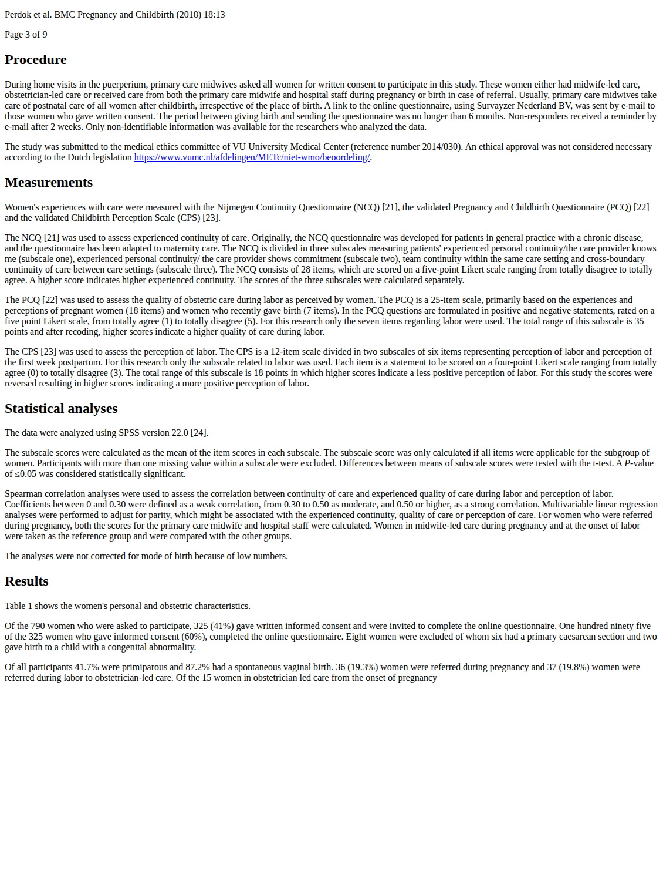Perdok et al. BMC Pregnancy and Childbirth (2018) 18:13
Page 3 of 9
Procedure
During home visits in the puerperium, primary care midwives asked all women for written consent to participate in this study. These women either had midwife-led care, obstetrician-led care or received care from both the primary care midwife and hospital staff during pregnancy or birth in case of referral. Usually, primary care midwives take care of postnatal care of all women after childbirth, irrespective of the place of birth. A link to the online questionnaire, using Survayzer Nederland BV, was sent by e-mail to those women who gave written consent. The period between giving birth and sending the questionnaire was no longer than 6 months. Non-responders received a reminder by e-mail after 2 weeks. Only non-identifiable information was available for the researchers who analyzed the data.
The study was submitted to the medical ethics committee of VU University Medical Center (reference number 2014/030). An ethical approval was not considered necessary according to the Dutch legislation https://www.vumc.nl/afdelingen/METc/niet-wmo/beoordeling/.
Measurements
Women's experiences with care were measured with the Nijmegen Continuity Questionnaire (NCQ) [21], the validated Pregnancy and Childbirth Questionnaire (PCQ) [22] and the validated Childbirth Perception Scale (CPS) [23].
The NCQ [21] was used to assess experienced continuity of care. Originally, the NCQ questionnaire was developed for patients in general practice with a chronic disease, and the questionnaire has been adapted to maternity care. The NCQ is divided in three subscales measuring patients' experienced personal continuity/the care provider knows me (subscale one), experienced personal continuity/ the care provider shows commitment (subscale two), team continuity within the same care setting and cross-boundary continuity of care between care settings (subscale three). The NCQ consists of 28 items, which are scored on a five-point Likert scale ranging from totally disagree to totally agree. A higher score indicates higher experienced continuity. The scores of the three subscales were calculated separately.
The PCQ [22] was used to assess the quality of obstetric care during labor as perceived by women. The PCQ is a 25-item scale, primarily based on the experiences and perceptions of pregnant women (18 items) and women who recently gave birth (7 items). In the PCQ questions are formulated in positive and negative statements, rated on a five point Likert scale, from totally agree (1) to totally disagree (5). For this research only the seven items regarding labor were used. The total range of this subscale is 35 points and after recoding, higher scores indicate a higher quality of care during labor.
The CPS [23] was used to assess the perception of labor. The CPS is a 12-item scale divided in two subscales of six items representing perception of labor and perception of the first week postpartum. For this research only the subscale related to labor was used. Each item is a statement to be scored on a four-point Likert scale ranging from totally agree (0) to totally disagree (3). The total range of this subscale is 18 points in which higher scores indicate a less positive perception of labor. For this study the scores were reversed resulting in higher scores indicating a more positive perception of labor.
Statistical analyses
The data were analyzed using SPSS version 22.0 [24].
The subscale scores were calculated as the mean of the item scores in each subscale. The subscale score was only calculated if all items were applicable for the subgroup of women. Participants with more than one missing value within a subscale were excluded. Differences between means of subscale scores were tested with the t-test. A P-value of ≤0.05 was considered statistically significant.
Spearman correlation analyses were used to assess the correlation between continuity of care and experienced quality of care during labor and perception of labor. Coefficients between 0 and 0.30 were defined as a weak correlation, from 0.30 to 0.50 as moderate, and 0.50 or higher, as a strong correlation. Multivariable linear regression analyses were performed to adjust for parity, which might be associated with the experienced continuity, quality of care or perception of care. For women who were referred during pregnancy, both the scores for the primary care midwife and hospital staff were calculated. Women in midwife-led care during pregnancy and at the onset of labor were taken as the reference group and were compared with the other groups.
The analyses were not corrected for mode of birth because of low numbers.
Results
Table 1 shows the women's personal and obstetric characteristics.
Of the 790 women who were asked to participate, 325 (41%) gave written informed consent and were invited to complete the online questionnaire. One hundred ninety five of the 325 women who gave informed consent (60%), completed the online questionnaire. Eight women were excluded of whom six had a primary caesarean section and two gave birth to a child with a congenital abnormality.
Of all participants 41.7% were primiparous and 87.2% had a spontaneous vaginal birth. 36 (19.3%) women were referred during pregnancy and 37 (19.8%) women were referred during labor to obstetrician-led care. Of the 15 women in obstetrician led care from the onset of pregnancy